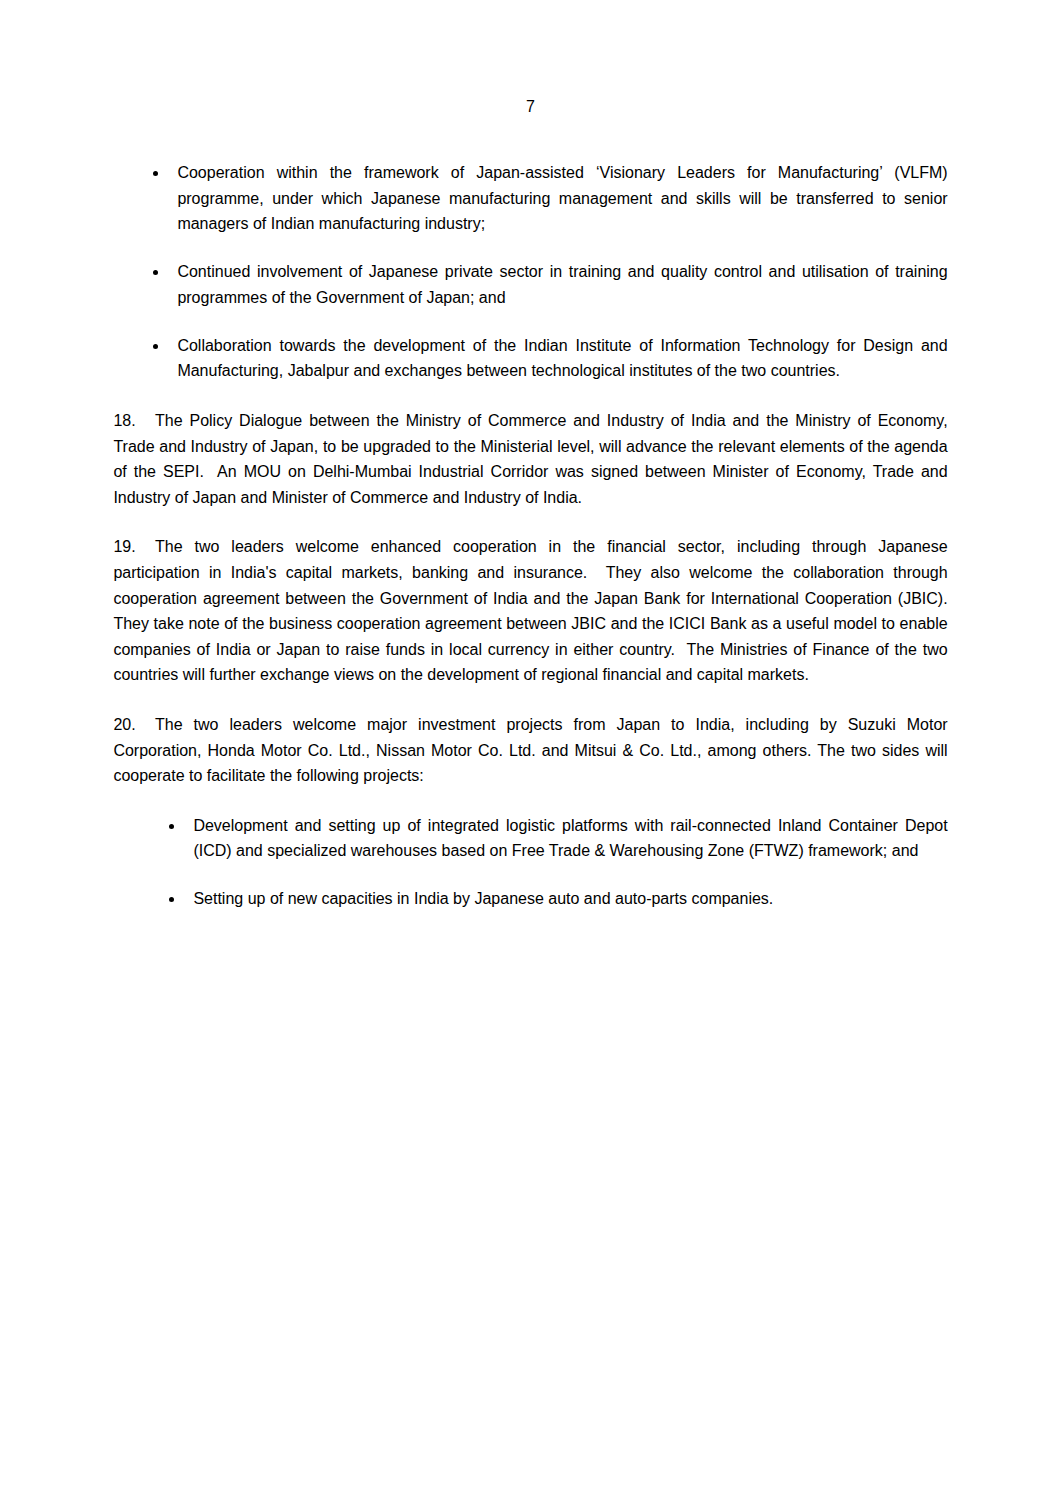7
Cooperation within the framework of Japan-assisted ‘Visionary Leaders for Manufacturing’ (VLFM) programme, under which Japanese manufacturing management and skills will be transferred to senior managers of Indian manufacturing industry;
Continued involvement of Japanese private sector in training and quality control and utilisation of training programmes of the Government of Japan; and
Collaboration towards the development of the Indian Institute of Information Technology for Design and Manufacturing, Jabalpur and exchanges between technological institutes of the two countries.
18. The Policy Dialogue between the Ministry of Commerce and Industry of India and the Ministry of Economy, Trade and Industry of Japan, to be upgraded to the Ministerial level, will advance the relevant elements of the agenda of the SEPI. An MOU on Delhi-Mumbai Industrial Corridor was signed between Minister of Economy, Trade and Industry of Japan and Minister of Commerce and Industry of India.
19. The two leaders welcome enhanced cooperation in the financial sector, including through Japanese participation in India's capital markets, banking and insurance. They also welcome the collaboration through cooperation agreement between the Government of India and the Japan Bank for International Cooperation (JBIC). They take note of the business cooperation agreement between JBIC and the ICICI Bank as a useful model to enable companies of India or Japan to raise funds in local currency in either country. The Ministries of Finance of the two countries will further exchange views on the development of regional financial and capital markets.
20. The two leaders welcome major investment projects from Japan to India, including by Suzuki Motor Corporation, Honda Motor Co. Ltd., Nissan Motor Co. Ltd. and Mitsui & Co. Ltd., among others. The two sides will cooperate to facilitate the following projects:
Development and setting up of integrated logistic platforms with rail-connected Inland Container Depot (ICD) and specialized warehouses based on Free Trade & Warehousing Zone (FTWZ) framework; and
Setting up of new capacities in India by Japanese auto and auto-parts companies.